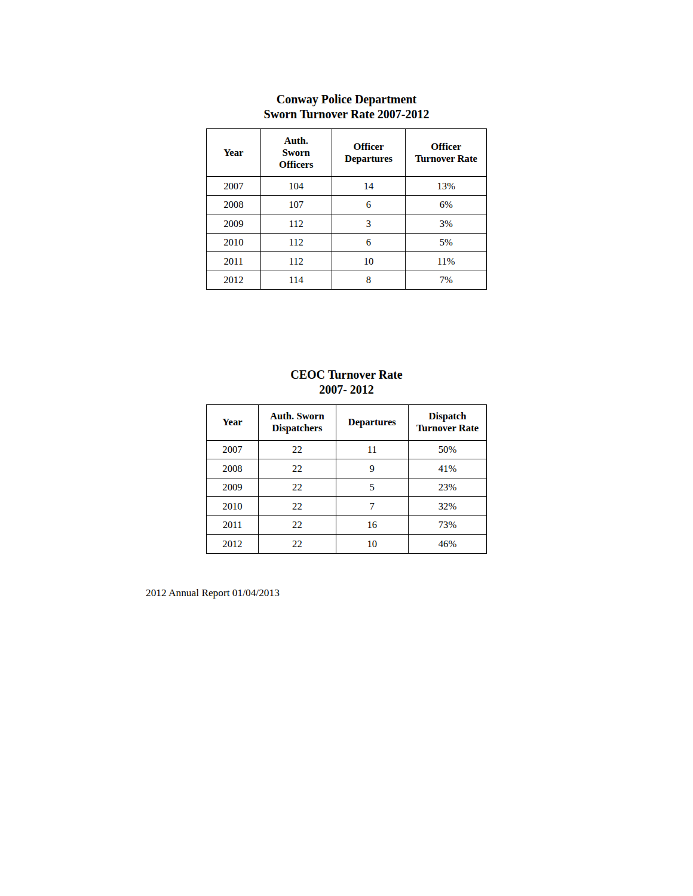Conway Police Department
Sworn Turnover Rate 2007-2012
| Year | Auth. Sworn Officers | Officer Departures | Officer Turnover Rate |
| --- | --- | --- | --- |
| 2007 | 104 | 14 | 13% |
| 2008 | 107 | 6 | 6% |
| 2009 | 112 | 3 | 3% |
| 2010 | 112 | 6 | 5% |
| 2011 | 112 | 10 | 11% |
| 2012 | 114 | 8 | 7% |
CEOC Turnover Rate
2007- 2012
| Year | Auth. Sworn Dispatchers | Departures | Dispatch Turnover Rate |
| --- | --- | --- | --- |
| 2007 | 22 | 11 | 50% |
| 2008 | 22 | 9 | 41% |
| 2009 | 22 | 5 | 23% |
| 2010 | 22 | 7 | 32% |
| 2011 | 22 | 16 | 73% |
| 2012 | 22 | 10 | 46% |
2012 Annual Report 01/04/2013